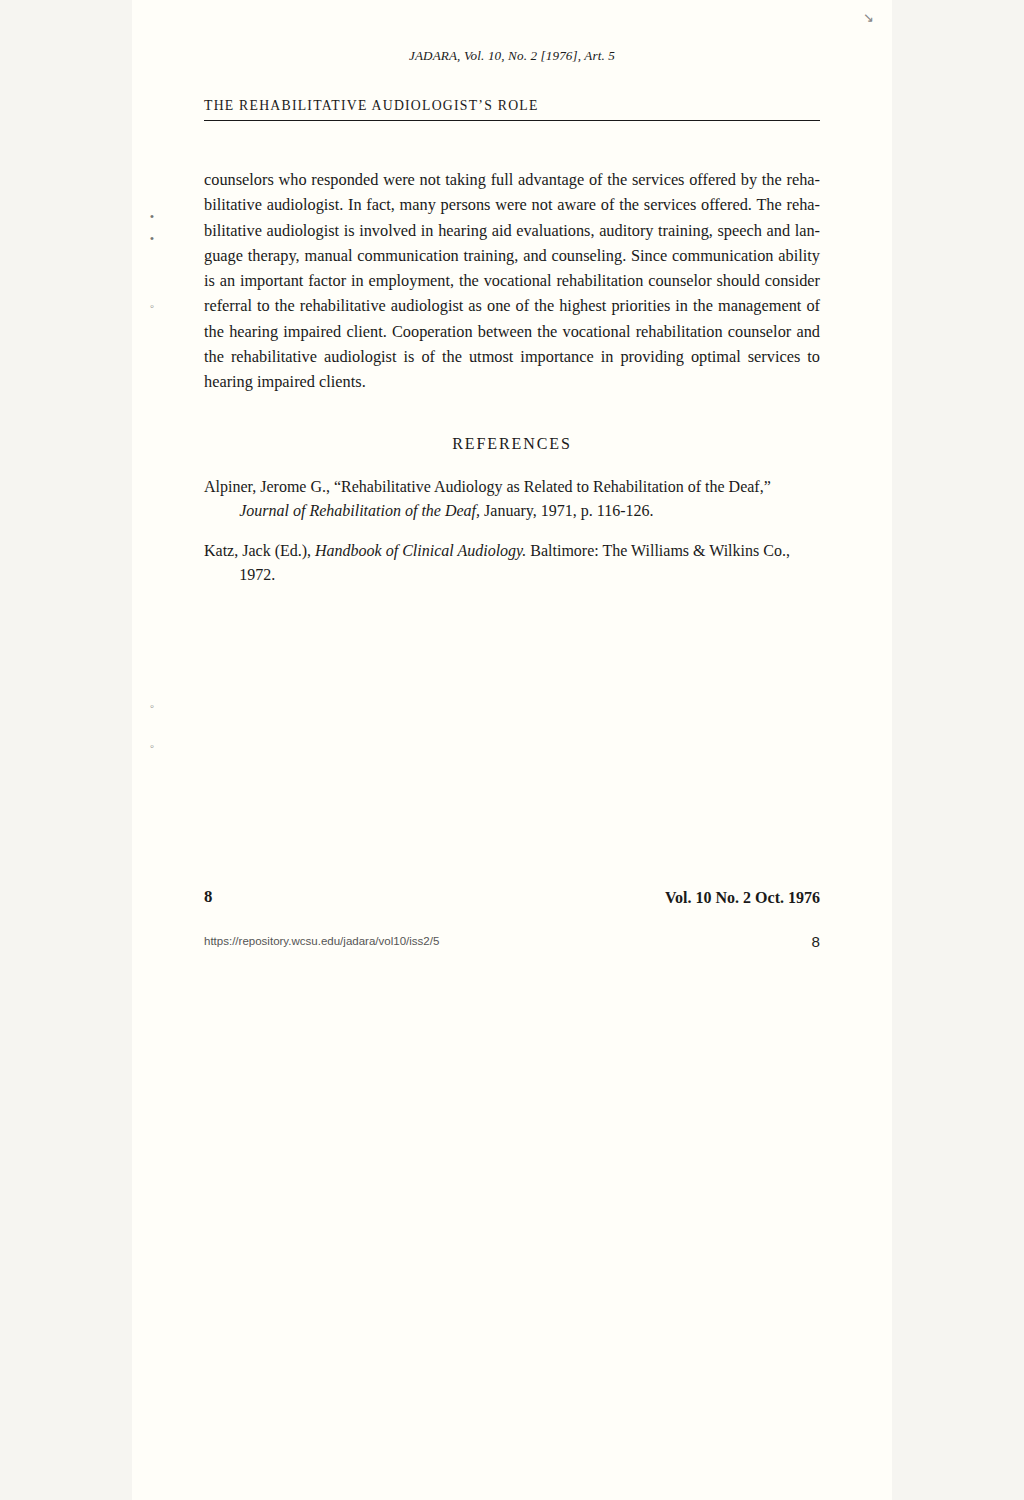↘
•
•
◦
◦
◦
JADARA, Vol. 10, No. 2 [1976], Art. 5
The Rehabilitative Audiologist’s Role
counselors who responded were not taking full advantage of the services offered by the rehabilitative audiologist. In fact, many persons were not aware of the services offered. The rehabilitative audiologist is involved in hearing aid evaluations, auditory training, speech and language therapy, manual communication training, and counseling. Since communication ability is an important factor in employment, the vocational rehabilitation counselor should consider referral to the rehabilitative audiologist as one of the highest priorities in the management of the hearing impaired client. Cooperation between the vocational rehabilitation counselor and the rehabilitative audiologist is of the utmost importance in providing optimal services to hearing impaired clients.
REFERENCES
Alpiner, Jerome G., “Rehabilitative Audiology as Related to Rehabilitation of the Deaf,” Journal of Rehabilitation of the Deaf, January, 1971, p. 116-126.
Katz, Jack (Ed.), Handbook of Clinical Audiology. Baltimore: The Williams & Wilkins Co., 1972.
8
Vol. 10 No. 2 Oct. 1976
https://repository.wcsu.edu/jadara/vol10/iss2/5 8